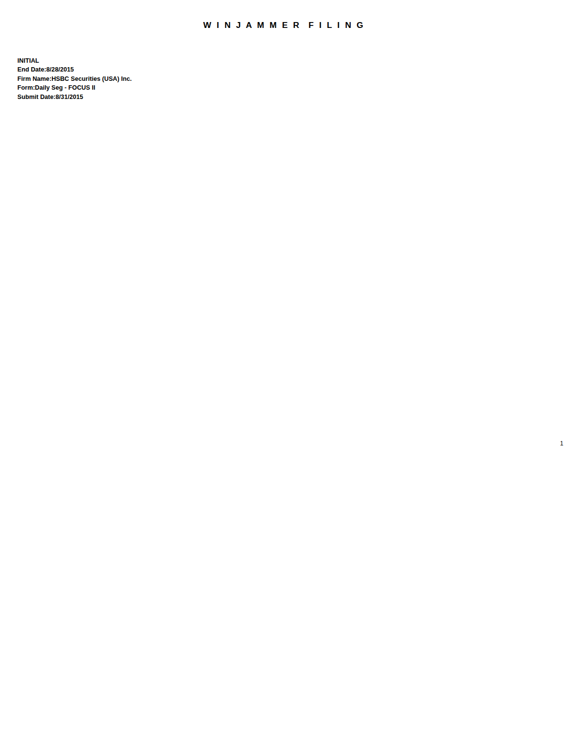W I N J A M M E R F I L I N G
INITIAL
End Date:8/28/2015
Firm Name:HSBC Securities (USA) Inc.
Form:Daily Seg - FOCUS II
Submit Date:8/31/2015
1